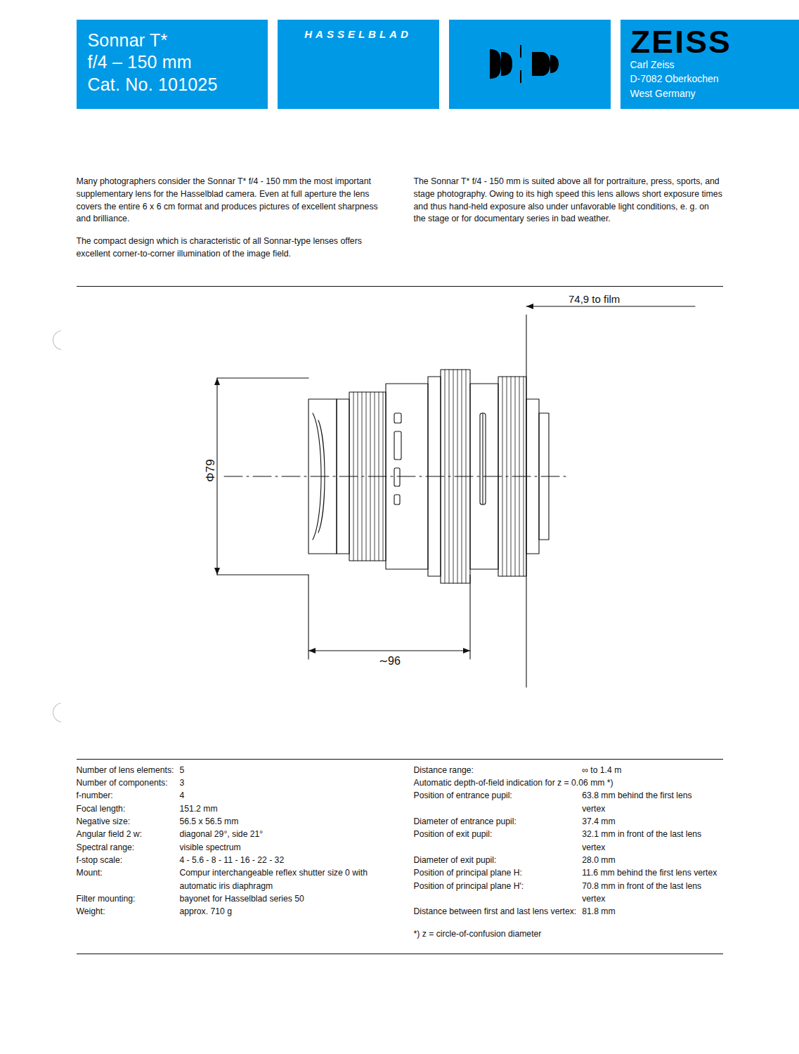Sonnar T*
f/4 – 150 mm
Cat. No. 101025
HASSELBLAD
ZEISS
Carl Zeiss
D-7082 Oberkochen
West Germany
Many photographers consider the Sonnar T* f/4 - 150 mm the most important supplementary lens for the Hasselblad camera. Even at full aperture the lens covers the entire 6 x 6 cm format and produces pictures of excellent sharpness and brilliance.
The compact design which is characteristic of all Sonnar-type lenses offers excellent corner-to-corner illumination of the image field.
The Sonnar T* f/4 - 150 mm is suited above all for portraiture, press, sports, and stage photography. Owing to its high speed this lens allows short exposure times and thus hand-held exposure also under unfavorable light conditions, e. g. on the stage or for documentary series in bad weather.
74,9 to film Φ79 ∼96
| Number of lens elements: | 5 |
| Number of components: | 3 |
| f-number: | 4 |
| Focal length: | 151.2 mm |
| Negative size: | 56.5 x 56.5 mm |
| Angular field 2 w: | diagonal 29°, side 21° |
| Spectral range: | visible spectrum |
| f-stop scale: | 4 - 5.6 - 8 - 11 - 16 - 22 - 32 |
| Mount: | Compur interchangeable reflex shutter size 0 with automatic iris diaphragm |
| Filter mounting: | bayonet for Hasselblad series 50 |
| Weight: | approx. 710 g |
| Distance range: | ∞ to 1.4 m |
| Automatic depth-of-field indication for z = 0.06 mm *) |
| Position of entrance pupil: | 63.8 mm behind the first lens vertex |
| Diameter of entrance pupil: | 37.4 mm |
| Position of exit pupil: | 32.1 mm in front of the last lens vertex |
| Diameter of exit pupil: | 28.0 mm |
| Position of principal plane H: | 11.6 mm behind the first lens vertex |
| Position of principal plane H′: | 70.8 mm in front of the last lens vertex |
| Distance between first and last lens vertex: | 81.8 mm |
*) z = circle-of-confusion diameter